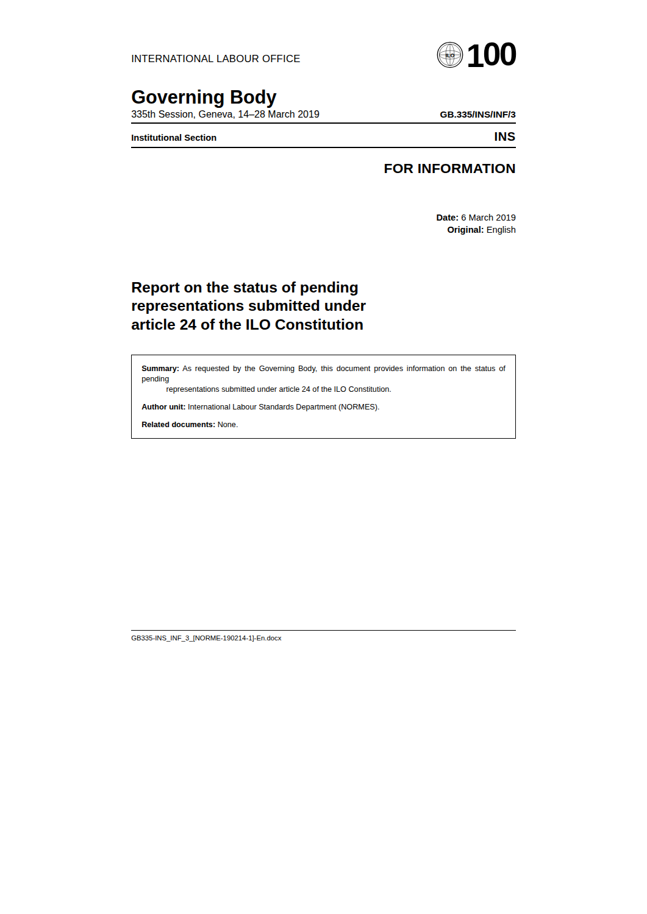ILO 100
INTERNATIONAL LABOUR OFFICE
Governing Body
335th Session, Geneva, 14–28 March 2019 GB.335/INS/INF/3
Institutional Section INS
FOR INFORMATION
Date: 6 March 2019
Original: English
Report on the status of pending
representations submitted under
article 24 of the ILO Constitution
Summary: As requested by the Governing Body, this document provides information on the status of pending representations submitted under article 24 of the ILO Constitution.
Author unit: International Labour Standards Department (NORMES).
Related documents: None.
GB335-INS_INF_3_[NORME-190214-1]-En.docx